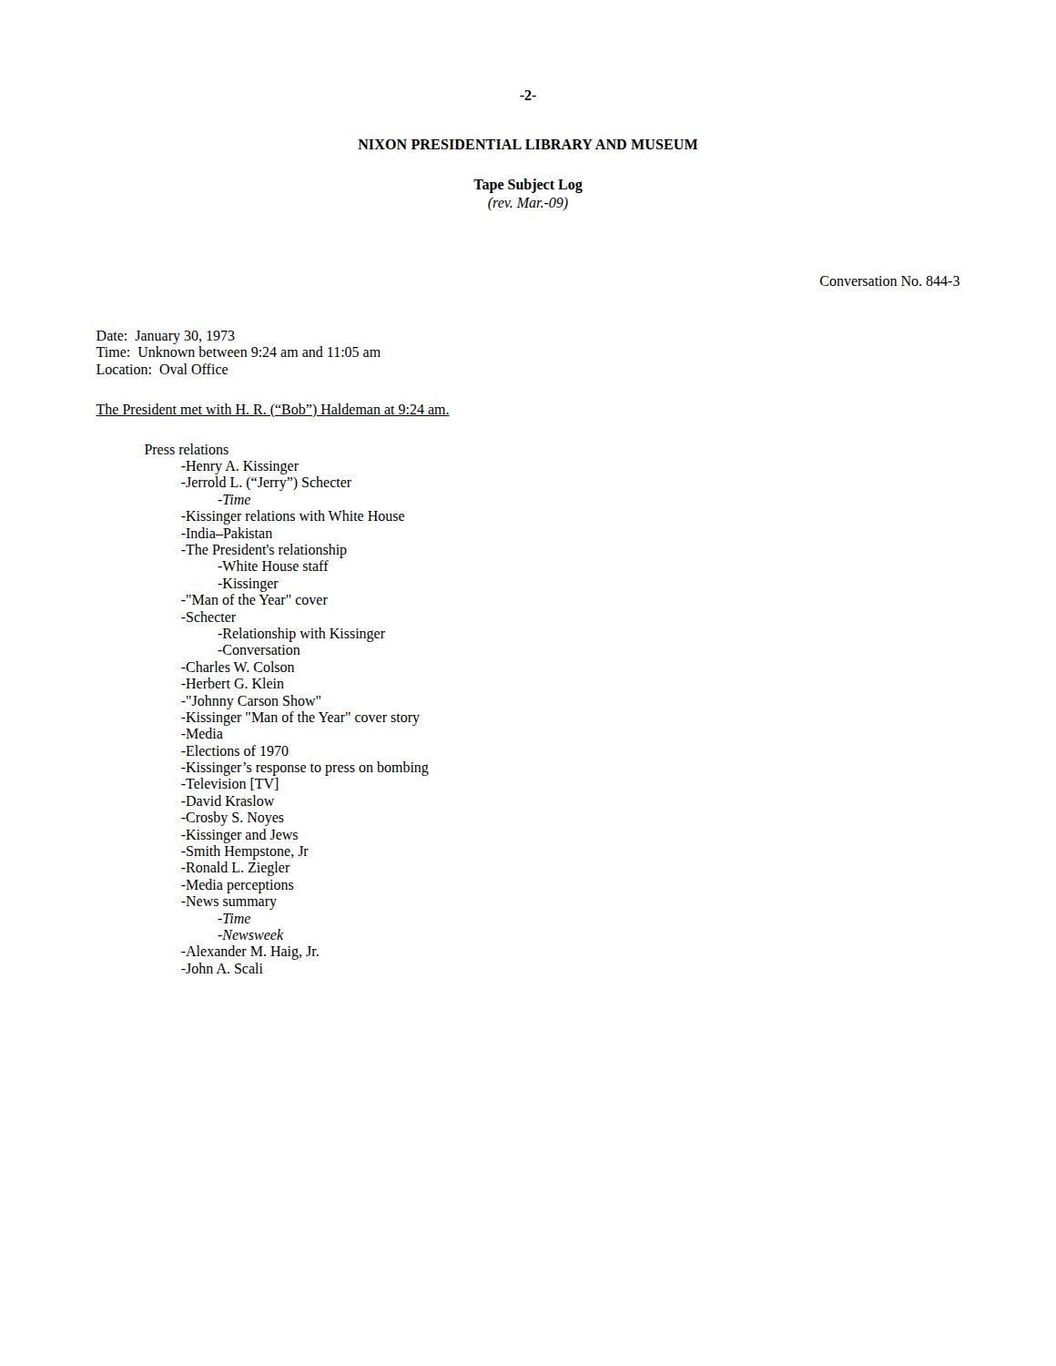-2-
NIXON PRESIDENTIAL LIBRARY AND MUSEUM
Tape Subject Log
(rev. Mar.-09)
Conversation No. 844-3
Date: January 30, 1973
Time: Unknown between 9:24 am and 11:05 am
Location: Oval Office
The President met with H. R. (“Bob”) Haldeman at 9:24 am.
Press relations
-Henry A. Kissinger
-Jerrold L. (“Jerry”) Schecter
-Time
-Kissinger relations with White House
-India–Pakistan
-The President's relationship
-White House staff
-Kissinger
-"Man of the Year" cover
-Schecter
-Relationship with Kissinger
-Conversation
-Charles W. Colson
-Herbert G. Klein
-"Johnny Carson Show"
-Kissinger "Man of the Year" cover story
-Media
-Elections of 1970
-Kissinger’s response to press on bombing
-Television [TV]
-David Kraslow
-Crosby S. Noyes
-Kissinger and Jews
-Smith Hempstone, Jr
-Ronald L. Ziegler
-Media perceptions
-News summary
-Time
-Newsweek
-Alexander M. Haig, Jr.
-John A. Scali